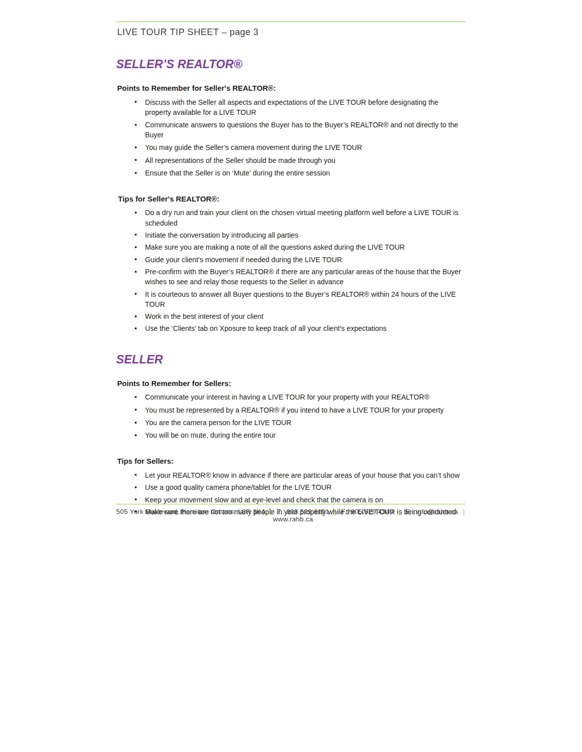LIVE TOUR TIP SHEET – page 3
SELLER’S REALTOR®
Points to Remember for Seller's REALTOR®:
Discuss with the Seller all aspects and expectations of the LIVE TOUR before designating the property available for a LIVE TOUR
Communicate answers to questions the Buyer has to the Buyer’s REALTOR® and not directly to the Buyer
You may guide the Seller’s camera movement during the LIVE TOUR
All representations of the Seller should be made through you
Ensure that the Seller is on ‘Mute’ during the entire session
Tips for Seller's REALTOR®:
Do a dry run and train your client on the chosen virtual meeting platform well before a LIVE TOUR is scheduled
Initiate the conversation by introducing all parties
Make sure you are making a note of all the questions asked during the LIVE TOUR
Guide your client’s movement if needed during the LIVE TOUR
Pre-confirm with the Buyer’s REALTOR® if there are any particular areas of the house that the Buyer wishes to see and relay those requests to the Seller in advance
It is courteous to answer all Buyer questions to the Buyer’s REALTOR® within 24 hours of the LIVE TOUR
Work in the best interest of your client
Use the ‘Clients’ tab on Xposure to keep track of all your client’s expectations
SELLER
Points to Remember for Sellers:
Communicate your interest in having a LIVE TOUR for your property with your REALTOR®
You must be represented by a REALTOR® if you intend to have a LIVE TOUR for your property
You are the camera person for the LIVE TOUR
You will be on mute, during the entire tour
Tips for Sellers:
Let your REALTOR® know in advance if there are particular areas of your house that you can’t show
Use a good quality camera phone/tablet for the LIVE TOUR
Keep your movement slow and at eye-level and check that the camera is on
Make sure there are not too many people in your property while the LIVE TOUR is being conducted
505 York Boulevard, Hamilton Ontario L8R 3K4 | T.: 905.529.8101 | F.: 905.529.4349 | E.: info@rahb.ca | www.rahb.ca